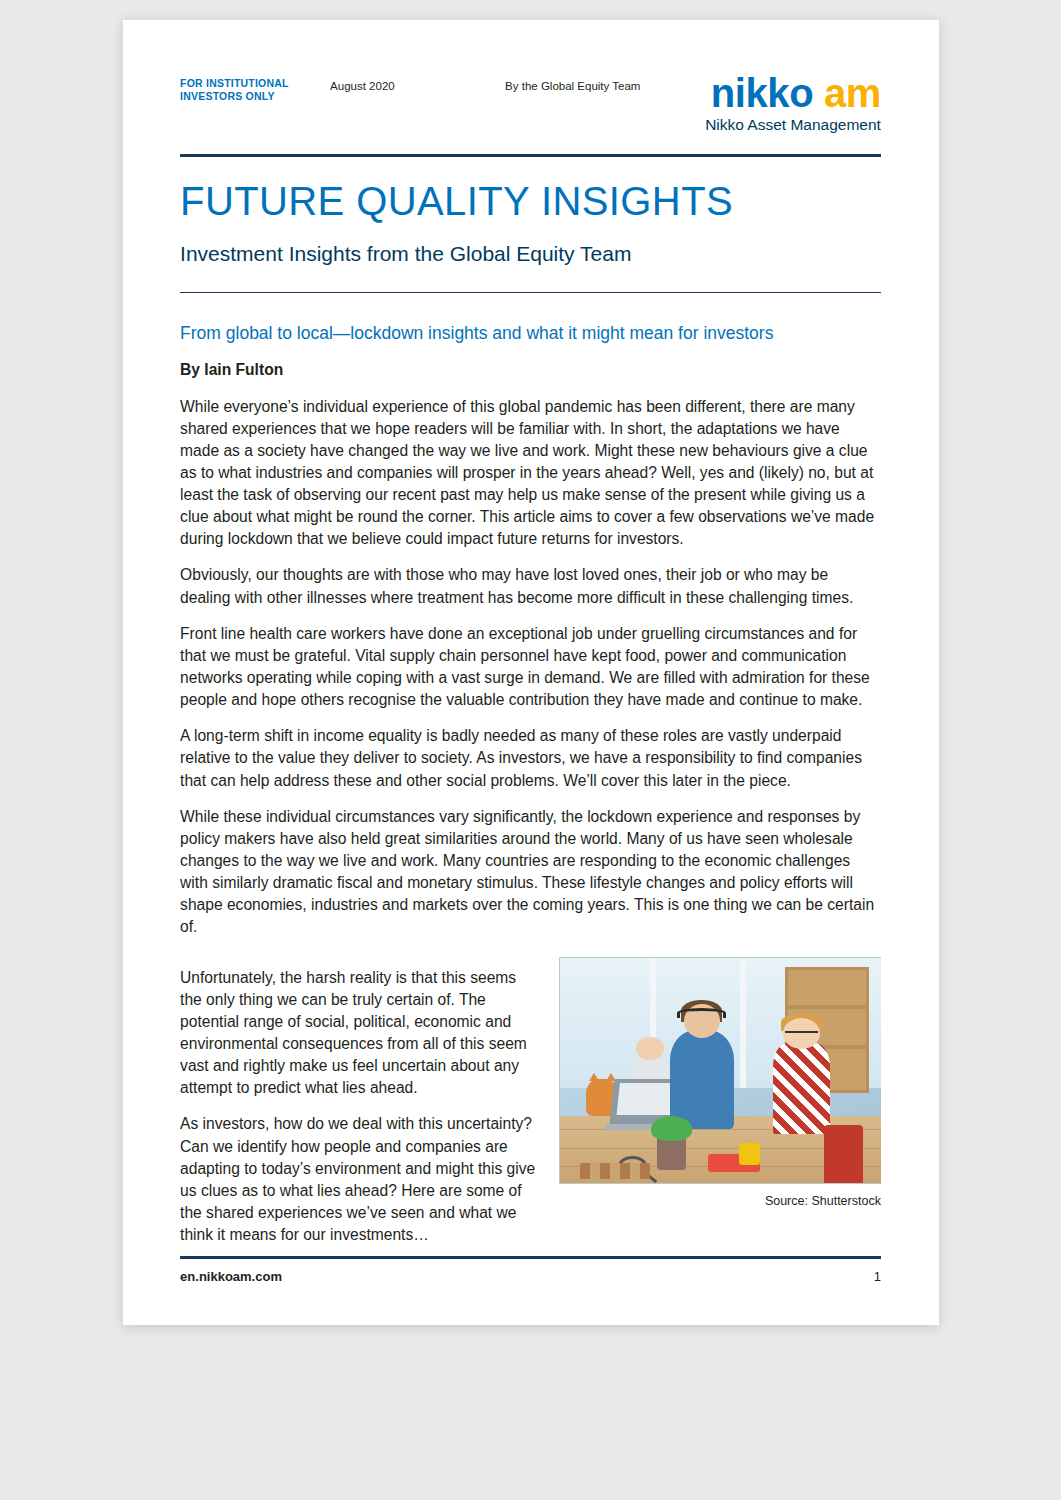FOR INSTITUTIONAL
INVESTORS ONLY
August 2020
By the Global Equity Team
nikko am
Nikko Asset Management
FUTURE QUALITY INSIGHTS
Investment Insights from the Global Equity Team
From global to local—lockdown insights and what it might mean for investors
By Iain Fulton
While everyone’s individual experience of this global pandemic has been different, there are many shared experiences that we hope readers will be familiar with. In short, the adaptations we have made as a society have changed the way we live and work. Might these new behaviours give a clue as to what industries and companies will prosper in the years ahead? Well, yes and (likely) no, but at least the task of observing our recent past may help us make sense of the present while giving us a clue about what might be round the corner. This article aims to cover a few observations we’ve made during lockdown that we believe could impact future returns for investors.
Obviously, our thoughts are with those who may have lost loved ones, their job or who may be dealing with other illnesses where treatment has become more difficult in these challenging times.
Front line health care workers have done an exceptional job under gruelling circumstances and for that we must be grateful. Vital supply chain personnel have kept food, power and communication networks operating while coping with a vast surge in demand. We are filled with admiration for these people and hope others recognise the valuable contribution they have made and continue to make.
A long-term shift in income equality is badly needed as many of these roles are vastly underpaid relative to the value they deliver to society. As investors, we have a responsibility to find companies that can help address these and other social problems. We’ll cover this later in the piece.
While these individual circumstances vary significantly, the lockdown experience and responses by policy makers have also held great similarities around the world. Many of us have seen wholesale changes to the way we live and work. Many countries are responding to the economic challenges with similarly dramatic fiscal and monetary stimulus. These lifestyle changes and policy efforts will shape economies, industries and markets over the coming years. This is one thing we can be certain of.
Source: Shutterstock
Unfortunately, the harsh reality is that this seems the only thing we can be truly certain of. The potential range of social, political, economic and environmental consequences from all of this seem vast and rightly make us feel uncertain about any attempt to predict what lies ahead.
As investors, how do we deal with this uncertainty? Can we identify how people and companies are adapting to today’s environment and might this give us clues as to what lies ahead? Here are some of the shared experiences we’ve seen and what we think it means for our investments…
en.nikkoam.com 1